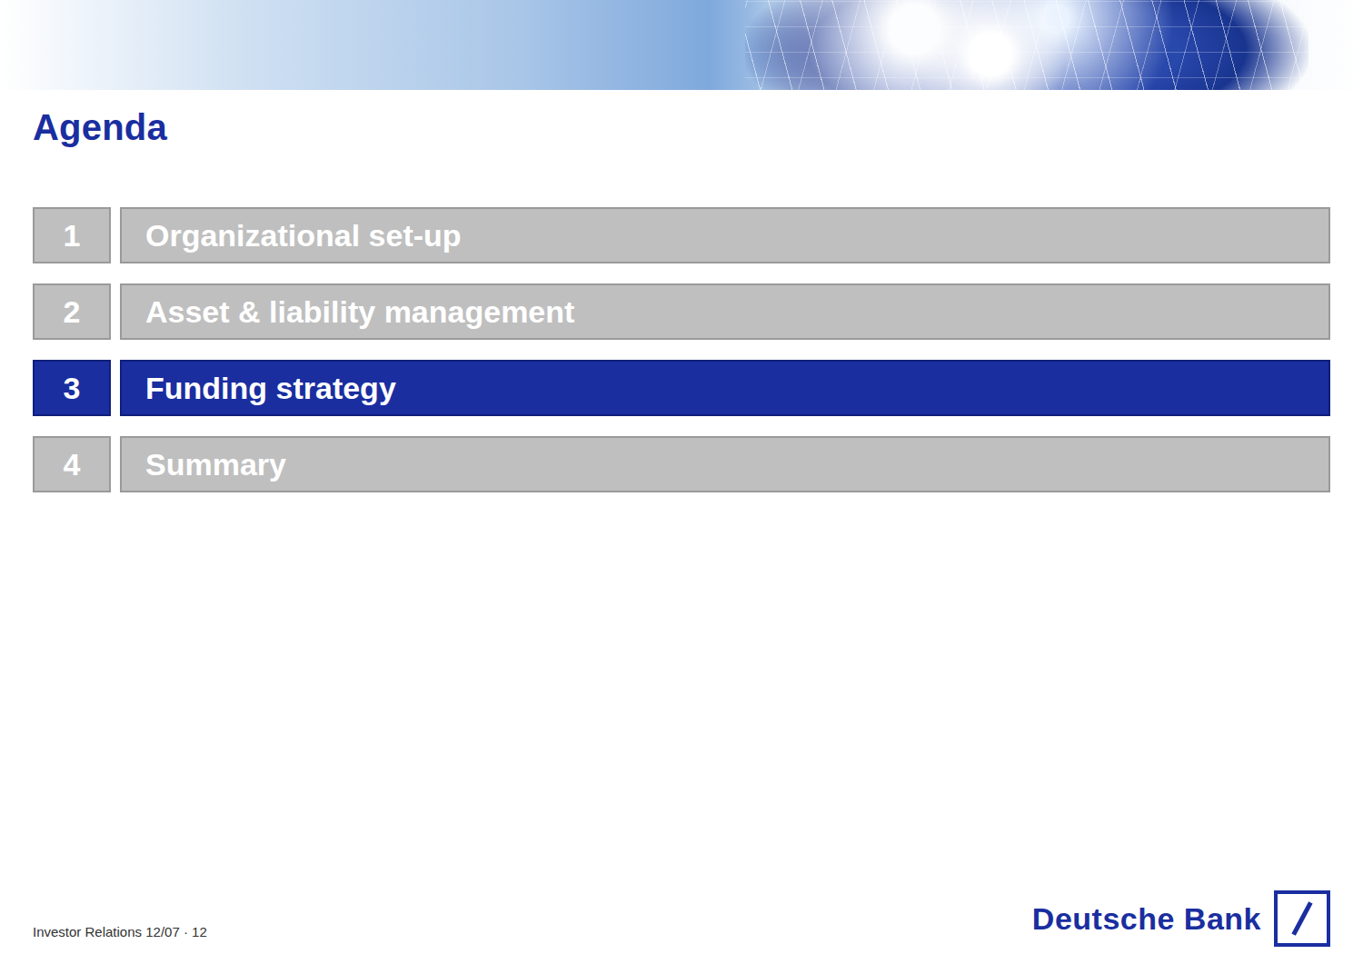Agenda
1
Organizational set-up
2
Asset & liability management
3
Funding strategy
4
Summary
Investor Relations 12/07 · 12
Deutsche Bank